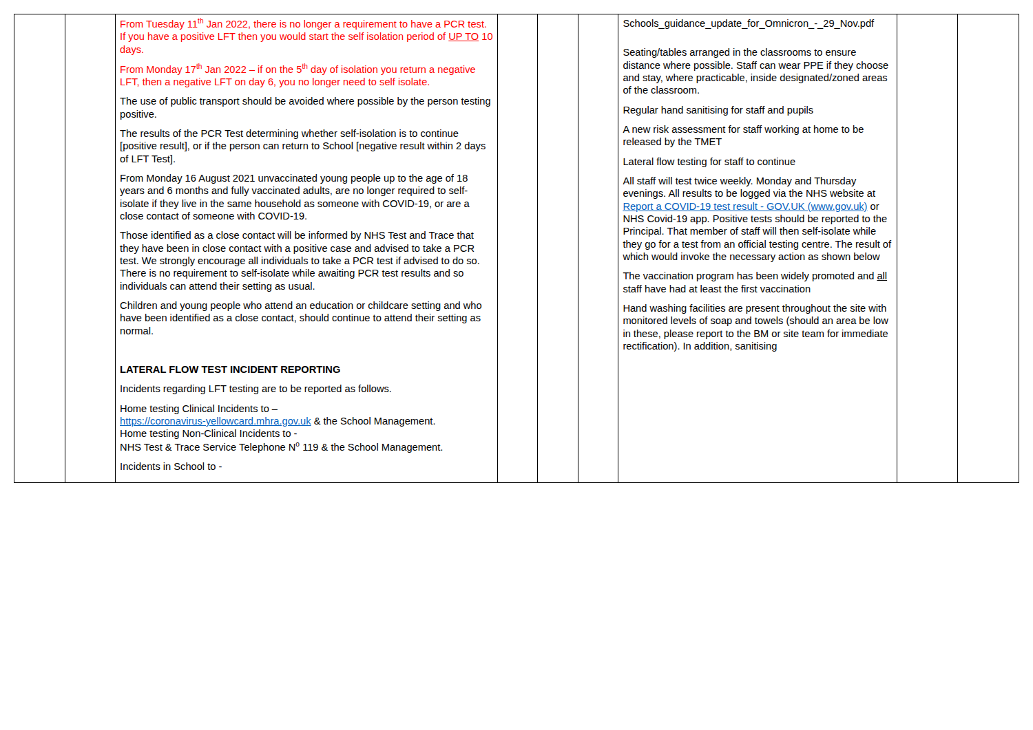| | | From Tuesday 11 th Jan 2022, there is no longer a requirement to have a PCR test. If you have a positive LFT then you would start the self isolation period of UP TO 10 days. From Monday 17 th Jan 2022 – if on the 5 th day of isolation you return a negative LFT, then a negative LFT on day 6, you no longer need to self isolate. The use of public transport should be avoided where possible by the person testing positive. The results of the PCR Test determining whether self-isolation is to continue [positive result], or if the person can return to School [negative result within 2 days of LFT Test]. From Monday 16 August 2021 unvaccinated young people up to the age of 18 years and 6 months and fully vaccinated adults, are no longer required to self-isolate if they live in the same household as someone with COVID-19, or are a close contact of someone with COVID-19. Those identified as a close contact will be informed by NHS Test and Trace that they have been in close contact with a positive case and advised to take a PCR test. We strongly encourage all individuals to take a PCR test if advised to do so. There is no requirement to self-isolate while awaiting PCR test results and so individuals can attend their setting as usual. Children and young people who attend an education or childcare setting and who have been identified as a close contact, should continue to attend their setting as normal. LATERAL FLOW TEST INCIDENT REPORTING Incidents regarding LFT testing are to be reported as follows. Home testing Clinical Incidents to – https://coronavirus-yellowcard.mhra.gov.uk & the School Management. Home testing Non-Clinical Incidents to - NHS Test & Trace Service Telephone N o 119 & the School Management. Incidents in School to - | | | | Schools_guidance_update_for_Omnicron_-_29_Nov.pdf Seating/tables arranged in the classrooms to ensure distance where possible. Staff can wear PPE if they choose and stay, where practicable, inside designated/zoned areas of the classroom. Regular hand sanitising for staff and pupils A new risk assessment for staff working at home to be released by the TMET Lateral flow testing for staff to continue All staff will test twice weekly. Monday and Thursday evenings. All results to be logged via the NHS website at Report a COVID-19 test result - GOV.UK (www.gov.uk) or NHS Covid-19 app. Positive tests should be reported to the Principal. That member of staff will then self-isolate while they go for a test from an official testing centre. The result of which would invoke the necessary action as shown below The vaccination program has been widely promoted and all staff have had at least the first vaccination Hand washing facilities are present throughout the site with monitored levels of soap and towels (should an area be low in these, please report to the BM or site team for immediate rectification). In addition, sanitising | | |